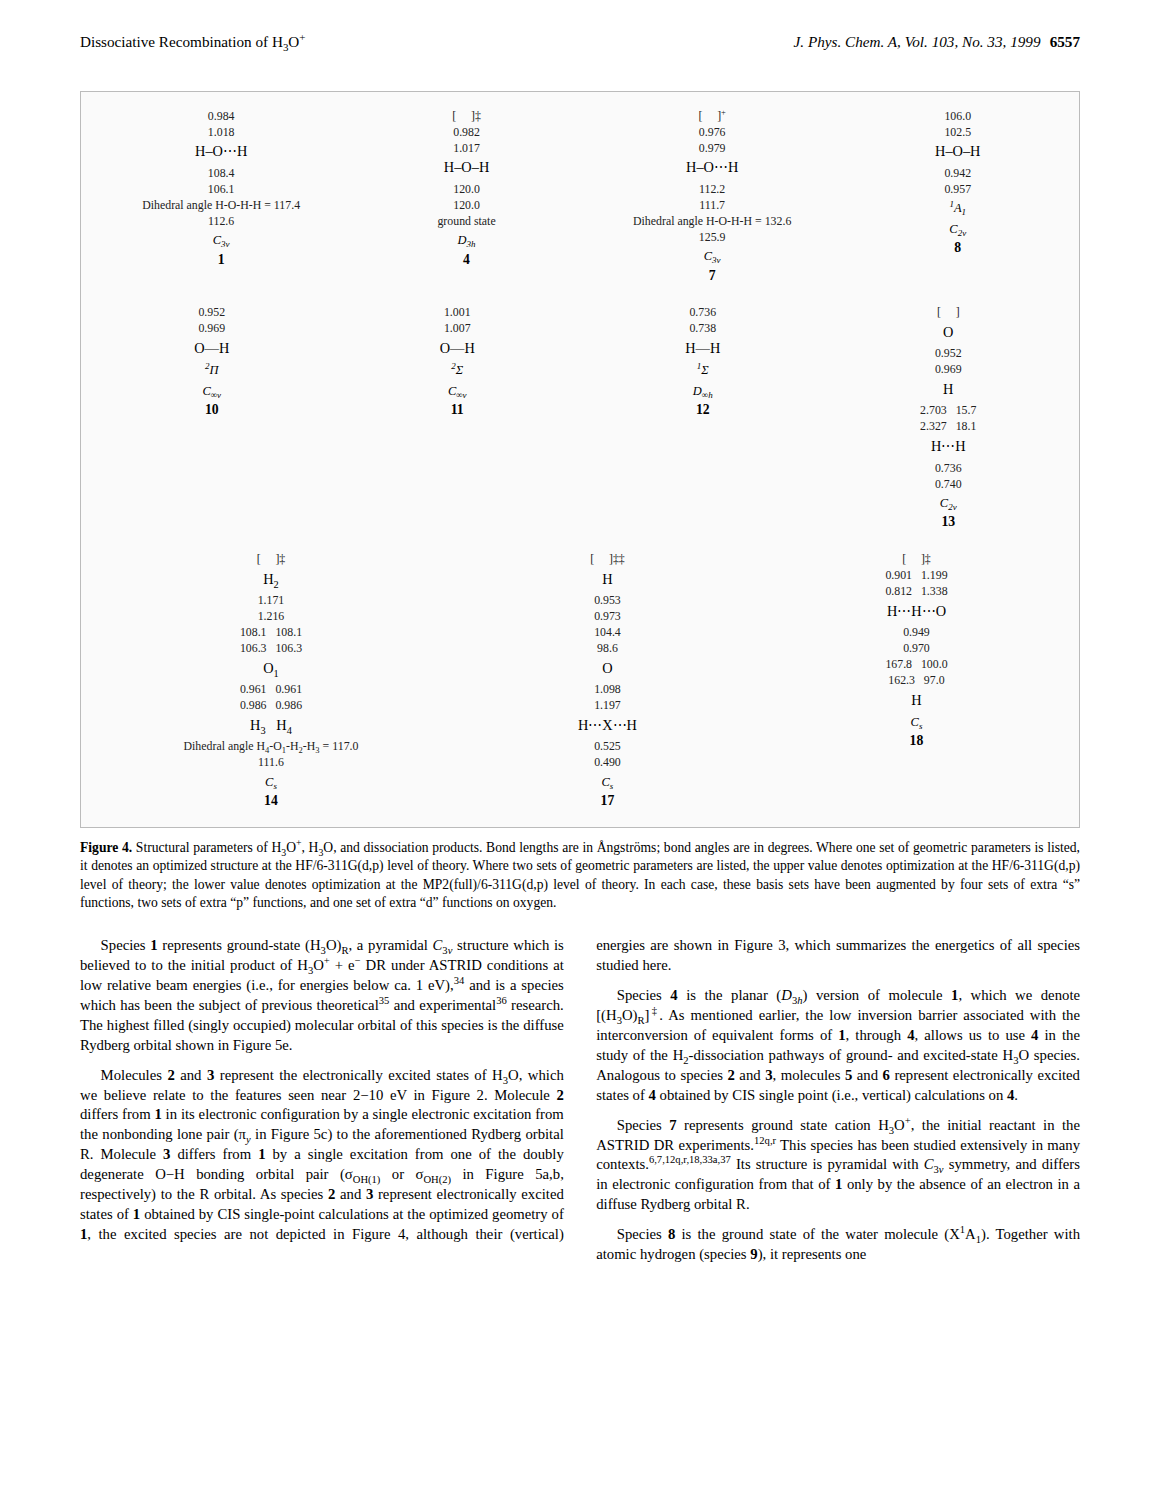Dissociative Recombination of H3O+
J. Phys. Chem. A, Vol. 103, No. 33, 19996557
0.984 1.018
H–O⋯H
108.4 106.1 Dihedral angle H-O-H-H = 117.4 112.6
C3v
1
[ ]‡
0.982 1.017
H–O–H
120.0 120.0 ground state
D3h
4
[ ]+
0.976 0.979
H–O⋯H
112.2 111.7 Dihedral angle H-O-H-H = 132.6 125.9
C3v
7
106.0 102.5
H–O–H
0.942 0.957
1A1
C2v
8
0.952 0.969
O—H
2Π
C∞v
10
1.001 1.007
O—H
2Σ
C∞v
11
0.736 0.738
H—H
1Σ
D∞h
12
[ ]
O
0.952 0.969
H
2.703 15.7 2.327 18.1
H⋯H
0.736 0.740
C2v
13
[ ]‡
H2
1.171 1.216
108.1 108.1 106.3 106.3
O1
0.961 0.961 0.986 0.986
H3 H4
Dihedral angle H4-O1-H2-H3 = 117.0 111.6
Cs
14
[ ]‡‡
H
0.953 0.973
104.4 98.6
O
1.098 1.197
H⋯X⋯H
0.525 0.490
Cs
17
[ ]‡
0.901 1.199 0.812 1.338
H⋯H⋯O
0.949 0.970
167.8 100.0 162.3 97.0
H
Cs
18
Figure 4. Structural parameters of H3O+, H3O, and dissociation products. Bond lengths are in Ångströms; bond angles are in degrees. Where one set of geometric parameters is listed, it denotes an optimized structure at the HF/6-311G(d,p) level of theory. Where two sets of geometric parameters are listed, the upper value denotes optimization at the HF/6-311G(d,p) level of theory; the lower value denotes optimization at the MP2(full)/6-311G(d,p) level of theory. In each case, these basis sets have been augmented by four sets of extra “s” functions, two sets of extra “p” functions, and one set of extra “d” functions on oxygen.
Species 1 represents ground-state (H3O)R, a pyramidal C3v structure which is believed to to the initial product of H3O+ + e− DR under ASTRID conditions at low relative beam energies (i.e., for energies below ca. 1 eV),34 and is a species which has been the subject of previous theoretical35 and experimental36 research. The highest filled (singly occupied) molecular orbital of this species is the diffuse Rydberg orbital shown in Figure 5e.
Molecules 2 and 3 represent the electronically excited states of H3O, which we believe relate to the features seen near 2−10 eV in Figure 2. Molecule 2 differs from 1 in its electronic configuration by a single electronic excitation from the nonbonding lone pair (πy in Figure 5c) to the aforementioned Rydberg orbital R. Molecule 3 differs from 1 by a single excitation from one of the doubly degenerate O−H bonding orbital pair (σOH(1) or σOH(2) in Figure 5a,b, respectively) to the R orbital. As species 2 and 3 represent electronically excited states of 1 obtained by CIS single-point calculations at the optimized geometry of 1, the excited species are not depicted in Figure 4, although their (vertical) energies are shown in Figure 3, which summarizes the energetics of all species studied here.
Species 4 is the planar (D3h) version of molecule 1, which we denote [(H3O)R]‡. As mentioned earlier, the low inversion barrier associated with the interconversion of equivalent forms of 1, through 4, allows us to use 4 in the study of the H2-dissociation pathways of ground- and excited-state H3O species. Analogous to species 2 and 3, molecules 5 and 6 represent electronically excited states of 4 obtained by CIS single point (i.e., vertical) calculations on 4.
Species 7 represents ground state cation H3O+, the initial reactant in the ASTRID DR experiments.12q,r This species has been studied extensively in many contexts.6,7,12q,r,18,33a,37 Its structure is pyramidal with C3v symmetry, and differs in electronic configuration from that of 1 only by the absence of an electron in a diffuse Rydberg orbital R.
Species 8 is the ground state of the water molecule (X1A1). Together with atomic hydrogen (species 9), it represents one